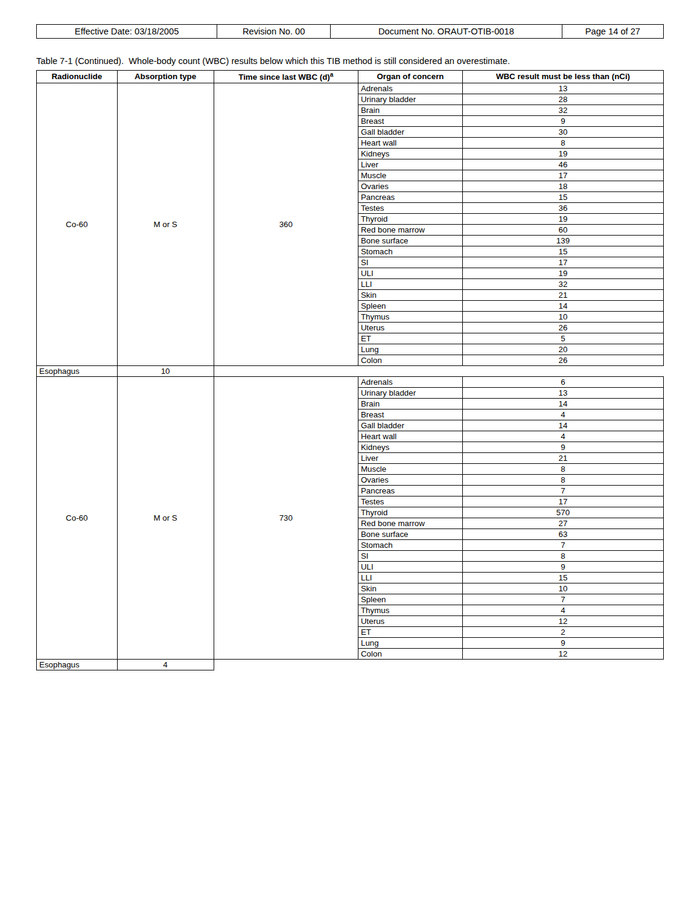| Effective Date: 03/18/2005 | Revision No. 00 | Document No. ORAUT-OTIB-0018 | Page 14 of 27 |
Table 7-1 (Continued). Whole-body count (WBC) results below which this TIB method is still considered an overestimate.
| Radionuclide | Absorption type | Time since last WBC (d) a | Organ of concern | WBC result must be less than (nCi) |
| --- | --- | --- | --- | --- |
| Co-60 | M or S | 360 | Adrenals | 13 |
| Urinary bladder | 28 |
| Brain | 32 |
| Breast | 9 |
| Gall bladder | 30 |
| Heart wall | 8 |
| Kidneys | 19 |
| Liver | 46 |
| Muscle | 17 |
| Ovaries | 18 |
| Pancreas | 15 |
| Testes | 36 |
| Thyroid | 19 |
| Red bone marrow | 60 |
| Bone surface | 139 |
| Stomach | 15 |
| SI | 17 |
| ULI | 19 |
| LLI | 32 |
| Skin | 21 |
| Spleen | 14 |
| Thymus | 10 |
| Uterus | 26 |
| ET | 5 |
| Lung | 20 |
| Colon | 26 |
| Esophagus | 10 |
| Co-60 | M or S | 730 | Adrenals | 6 |
| Urinary bladder | 13 |
| Brain | 14 |
| Breast | 4 |
| Gall bladder | 14 |
| Heart wall | 4 |
| Kidneys | 9 |
| Liver | 21 |
| Muscle | 8 |
| Ovaries | 8 |
| Pancreas | 7 |
| Testes | 17 |
| Thyroid | 570 |
| Red bone marrow | 27 |
| Bone surface | 63 |
| Stomach | 7 |
| SI | 8 |
| ULI | 9 |
| LLI | 15 |
| Skin | 10 |
| Spleen | 7 |
| Thymus | 4 |
| Uterus | 12 |
| ET | 2 |
| Lung | 9 |
| Colon | 12 |
| Esophagus | 4 |